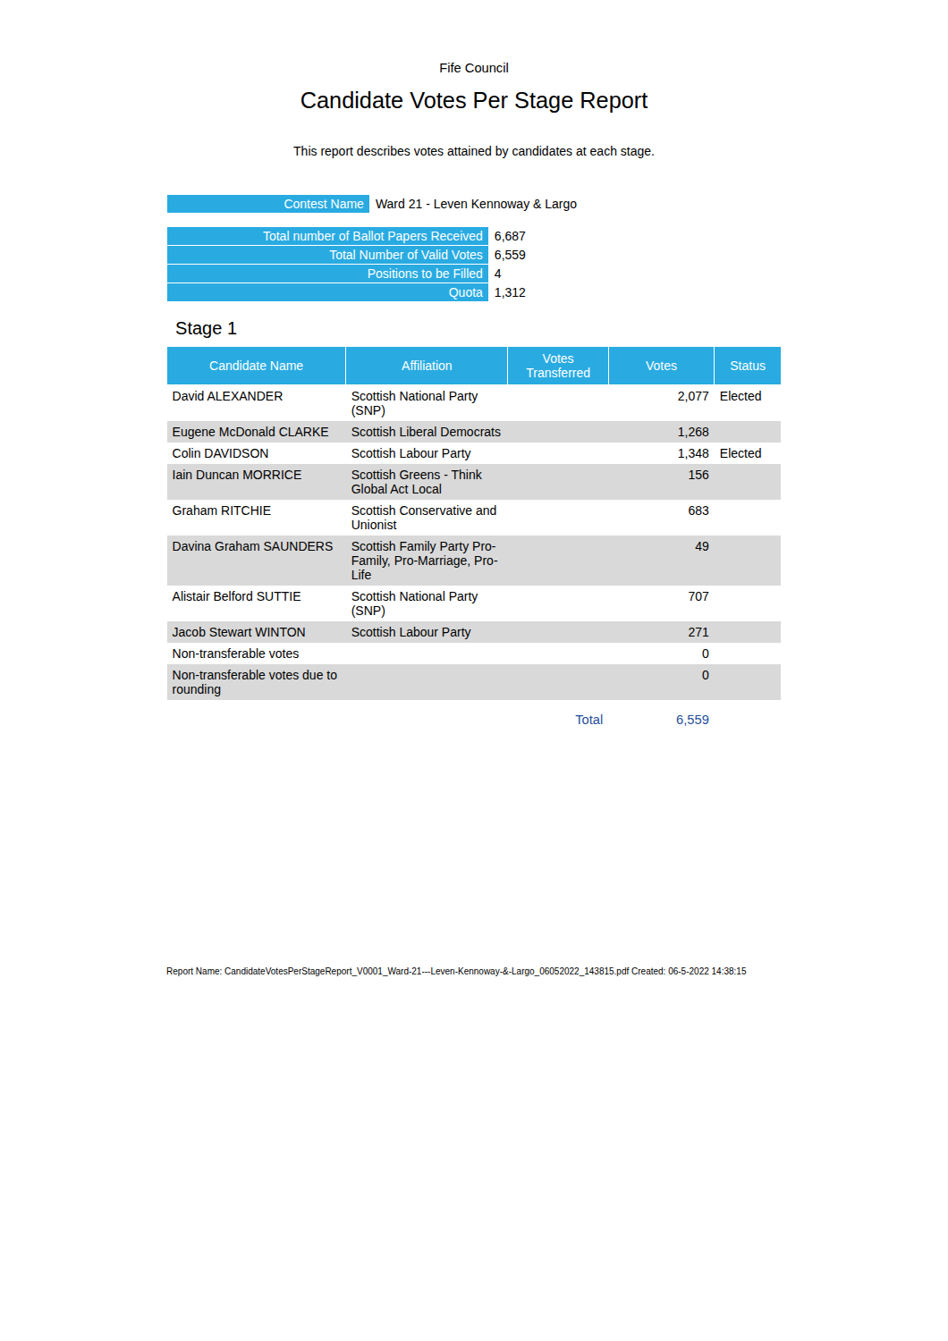Fife Council
Candidate Votes Per Stage Report
This report describes votes attained by candidates at each stage.
| Contest Name | Ward 21 - Leven Kennoway & Largo |
| Total number of Ballot Papers Received | 6,687 |
| Total Number of Valid Votes | 6,559 |
| Positions to be Filled | 4 |
| Quota | 1,312 |
Stage 1
| Candidate Name | Affiliation | Votes Transferred | Votes | Status |
| --- | --- | --- | --- | --- |
| David ALEXANDER | Scottish National Party (SNP) | | 2,077 | Elected |
| Eugene McDonald CLARKE | Scottish Liberal Democrats | | 1,268 | |
| Colin DAVIDSON | Scottish Labour Party | | 1,348 | Elected |
| Iain Duncan MORRICE | Scottish Greens - Think Global Act Local | | 156 | |
| Graham RITCHIE | Scottish Conservative and Unionist | | 683 | |
| Davina Graham SAUNDERS | Scottish Family Party Pro-Family, Pro-Marriage, Pro-Life | | 49 | |
| Alistair Belford SUTTIE | Scottish National Party (SNP) | | 707 | |
| Jacob Stewart WINTON | Scottish Labour Party | | 271 | |
| Non-transferable votes | | | 0 | |
| Non-transferable votes due to rounding | | | 0 | |
| | | Total | 6,559 | |
Report Name: CandidateVotesPerStageReport_V0001_Ward-21---Leven-Kennoway-&-Largo_06052022_143815.pdf Created: 06-5-2022 14:38:15